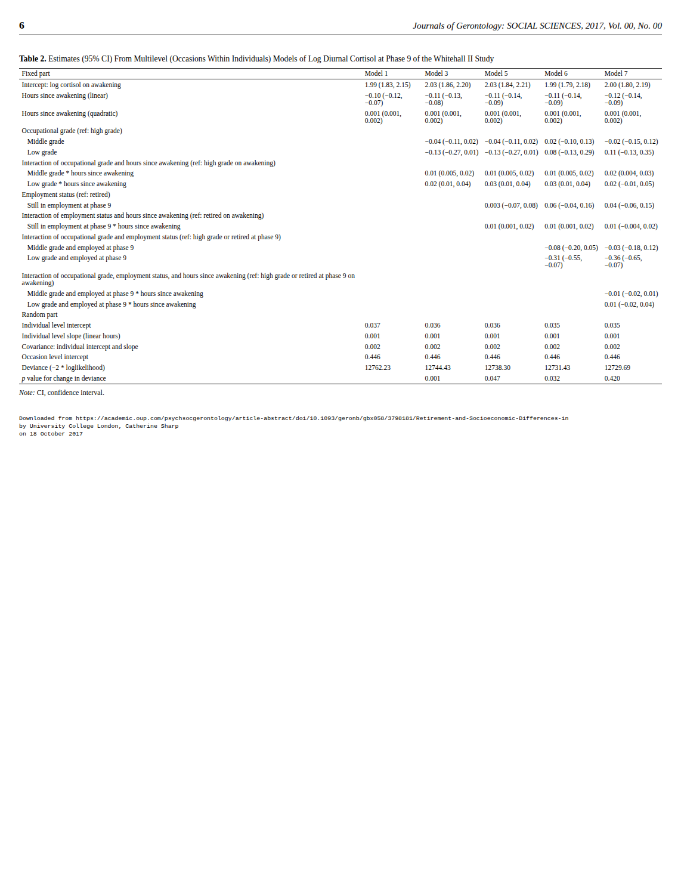6 Journals of Gerontology: SOCIAL SCIENCES, 2017, Vol. 00, No. 00
Table 2. Estimates (95% CI) From Multilevel (Occasions Within Individuals) Models of Log Diurnal Cortisol at Phase 9 of the Whitehall II Study
| Fixed part | Model 1 | Model 3 | Model 5 | Model 6 | Model 7 |
| --- | --- | --- | --- | --- | --- |
| Intercept: log cortisol on awakening | 1.99 (1.83, 2.15) | 2.03 (1.86, 2.20) | 2.03 (1.84, 2.21) | 1.99 (1.79, 2.18) | 2.00 (1.80, 2.19) |
| Hours since awakening (linear) | −0.10 (−0.12, −0.07) | −0.11 (−0.13, −0.08) | −0.11 (−0.14, −0.09) | −0.11 (−0.14, −0.09) | −0.12 (−0.14, −0.09) |
| Hours since awakening (quadratic) | 0.001 (0.001, 0.002) | 0.001 (0.001, 0.002) | 0.001 (0.001, 0.002) | 0.001 (0.001, 0.002) | 0.001 (0.001, 0.002) |
| Occupational grade (ref: high grade) | | | | | |
| Middle grade | | −0.04 (−0.11, 0.02) | −0.04 (−0.11, 0.02) | 0.02 (−0.10, 0.13) | −0.02 (−0.15, 0.12) |
| Low grade | | −0.13 (−0.27, 0.01) | −0.13 (−0.27, 0.01) | 0.08 (−0.13, 0.29) | 0.11 (−0.13, 0.35) |
| Interaction of occupational grade and hours since awakening (ref: high grade on awakening) | | | | | |
| Middle grade * hours since awakening | | 0.01 (0.005, 0.02) | 0.01 (0.005, 0.02) | 0.01 (0.005, 0.02) | 0.02 (0.004, 0.03) |
| Low grade * hours since awakening | | 0.02 (0.01, 0.04) | 0.03 (0.01, 0.04) | 0.03 (0.01, 0.04) | 0.02 (−0.01, 0.05) |
| Employment status (ref: retired) | | | | | |
| Still in employment at phase 9 | | | 0.003 (−0.07, 0.08) | 0.06 (−0.04, 0.16) | 0.04 (−0.06, 0.15) |
| Interaction of employment status and hours since awakening (ref: retired on awakening) | | | | | |
| Still in employment at phase 9 * hours since awakening | | | 0.01 (0.001, 0.02) | 0.01 (0.001, 0.02) | 0.01 (−0.004, 0.02) |
| Interaction of occupational grade and employment status (ref: high grade or retired at phase 9) | | | | | |
| Middle grade and employed at phase 9 | | | | −0.08 (−0.20, 0.05) | −0.03 (−0.18, 0.12) |
| Low grade and employed at phase 9 | | | | −0.31 (−0.55, −0.07) | −0.36 (−0.65, −0.07) |
| Interaction of occupational grade, employment status, and hours since awakening (ref: high grade or retired at phase 9 on awakening) | | | | | |
| Middle grade and employed at phase 9 * hours since awakening | | | | | −0.01 (−0.02, 0.01) |
| Low grade and employed at phase 9 * hours since awakening | | | | | 0.01 (−0.02, 0.04) |
| Random part | | | | | |
| Individual level intercept | 0.037 | 0.036 | 0.036 | 0.035 | 0.035 |
| Individual level slope (linear hours) | 0.001 | 0.001 | 0.001 | 0.001 | 0.001 |
| Covariance: individual intercept and slope | 0.002 | 0.002 | 0.002 | 0.002 | 0.002 |
| Occasion level intercept | 0.446 | 0.446 | 0.446 | 0.446 | 0.446 |
| Deviance (−2 * loglikelihood) | 12762.23 | 12744.43 | 12738.30 | 12731.43 | 12729.69 |
| p value for change in deviance | | 0.001 | 0.047 | 0.032 | 0.420 |
Note: CI, confidence interval.
Downloaded from https://academic.oup.com/psychsocgerontology/article-abstract/doi/10.1093/geronb/gbx058/3798181/Retirement-and-Socioeconomic-Differences-in
by University College London, Catherine Sharp
on 18 October 2017